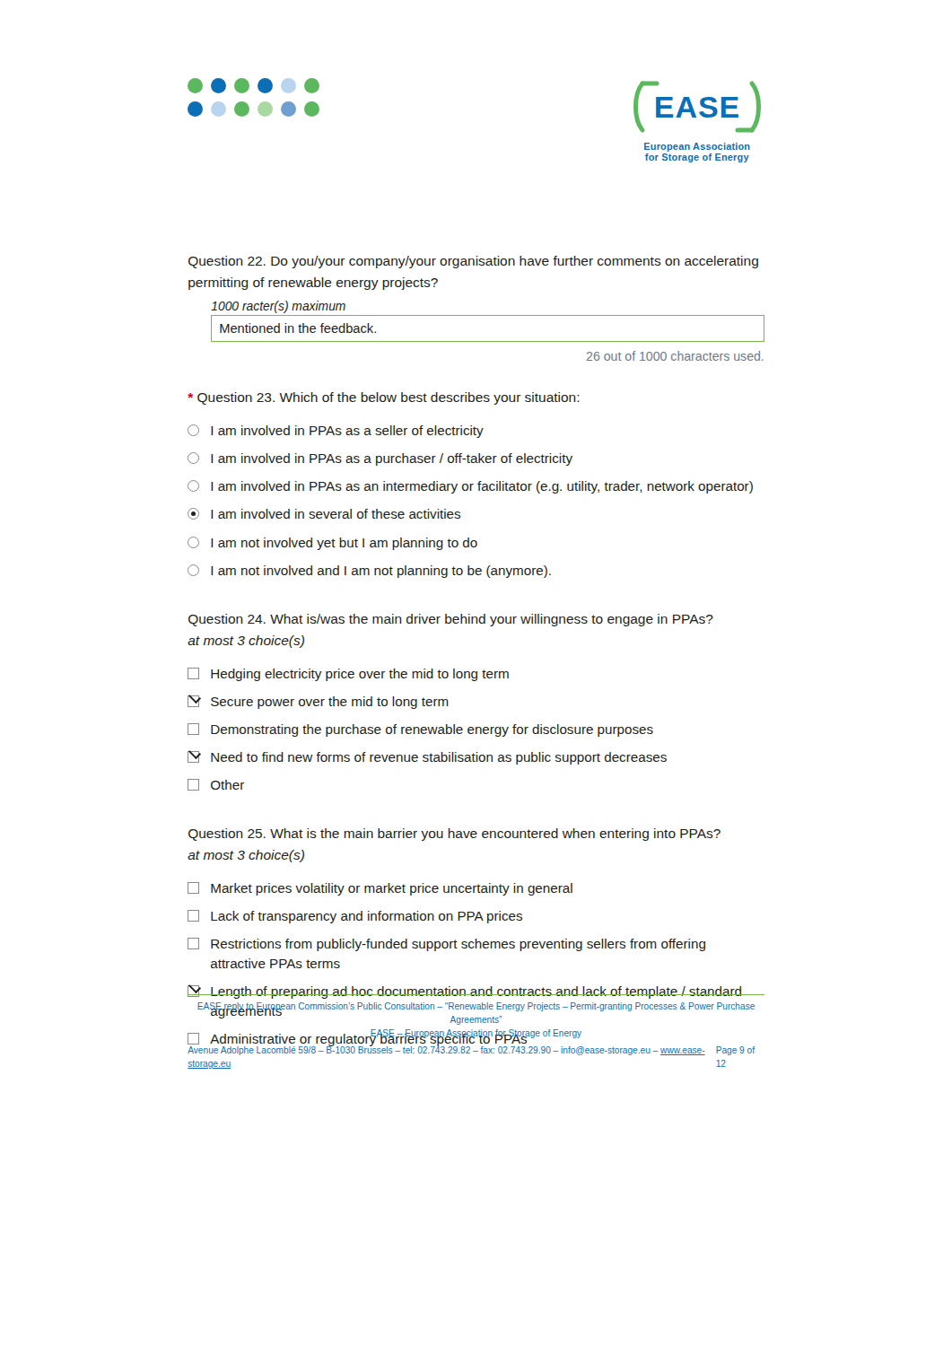EASE
European Association
for Storage of Energy
Question 22. Do you/your company/your organisation have further comments on accelerating permitting of renewable energy projects?
1000 racter(s) maximum
Mentioned in the feedback.
26 out of 1000 characters used.
* Question 23. Which of the below best describes your situation:
I am involved in PPAs as a seller of electricity
I am involved in PPAs as a purchaser / off-taker of electricity
I am involved in PPAs as an intermediary or facilitator (e.g. utility, trader, network operator)
I am involved in several of these activities
I am not involved yet but I am planning to do
I am not involved and I am not planning to be (anymore).
Question 24. What is/was the main driver behind your willingness to engage in PPAs?
at most 3 choice(s)
Hedging electricity price over the mid to long term
Secure power over the mid to long term
Demonstrating the purchase of renewable energy for disclosure purposes
Need to find new forms of revenue stabilisation as public support decreases
Other
Question 25. What is the main barrier you have encountered when entering into PPAs?
at most 3 choice(s)
Market prices volatility or market price uncertainty in general
Lack of transparency and information on PPA prices
Restrictions from publicly-funded support schemes preventing sellers from offering attractive PPAs terms
Length of preparing ad hoc documentation and contracts and lack of template / standard agreements
Administrative or regulatory barriers specific to PPAs
EASE reply to European Commission’s Public Consultation – “Renewable Energy Projects – Permit-granting Processes & Power Purchase Agreements”
EASE – European Association for Storage of Energy
Avenue Adolphe Lacomblé 59/8 – B-1030 Brussels – tel: 02.743.29.82 – fax: 02.743.29.90 – info@ease-storage.eu – www.ease-storage.eu Page 9 of 12